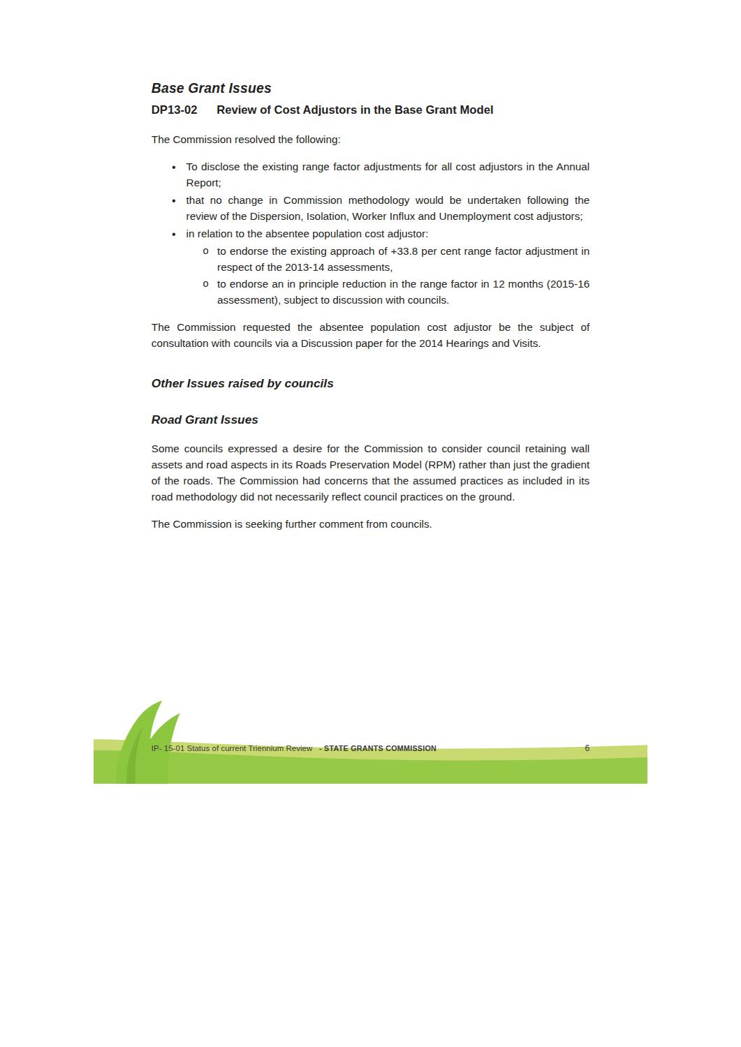Base Grant Issues
DP13-02 Review of Cost Adjustors in the Base Grant Model
The Commission resolved the following:
To disclose the existing range factor adjustments for all cost adjustors in the Annual Report;
that no change in Commission methodology would be undertaken following the review of the Dispersion, Isolation, Worker Influx and Unemployment cost adjustors;
in relation to the absentee population cost adjustor:
to endorse the existing approach of +33.8 per cent range factor adjustment in respect of the 2013-14 assessments,
to endorse an in principle reduction in the range factor in 12 months (2015-16 assessment), subject to discussion with councils.
The Commission requested the absentee population cost adjustor be the subject of consultation with councils via a Discussion paper for the 2014 Hearings and Visits.
Other Issues raised by councils
Road Grant Issues
Some councils expressed a desire for the Commission to consider council retaining wall assets and road aspects in its Roads Preservation Model (RPM) rather than just the gradient of the roads. The Commission had concerns that the assumed practices as included in its road methodology did not necessarily reflect council practices on the ground.
The Commission is seeking further comment from councils.
IP- 15-01 Status of current Triennium Review - STATE GRANTS COMMISSION 6